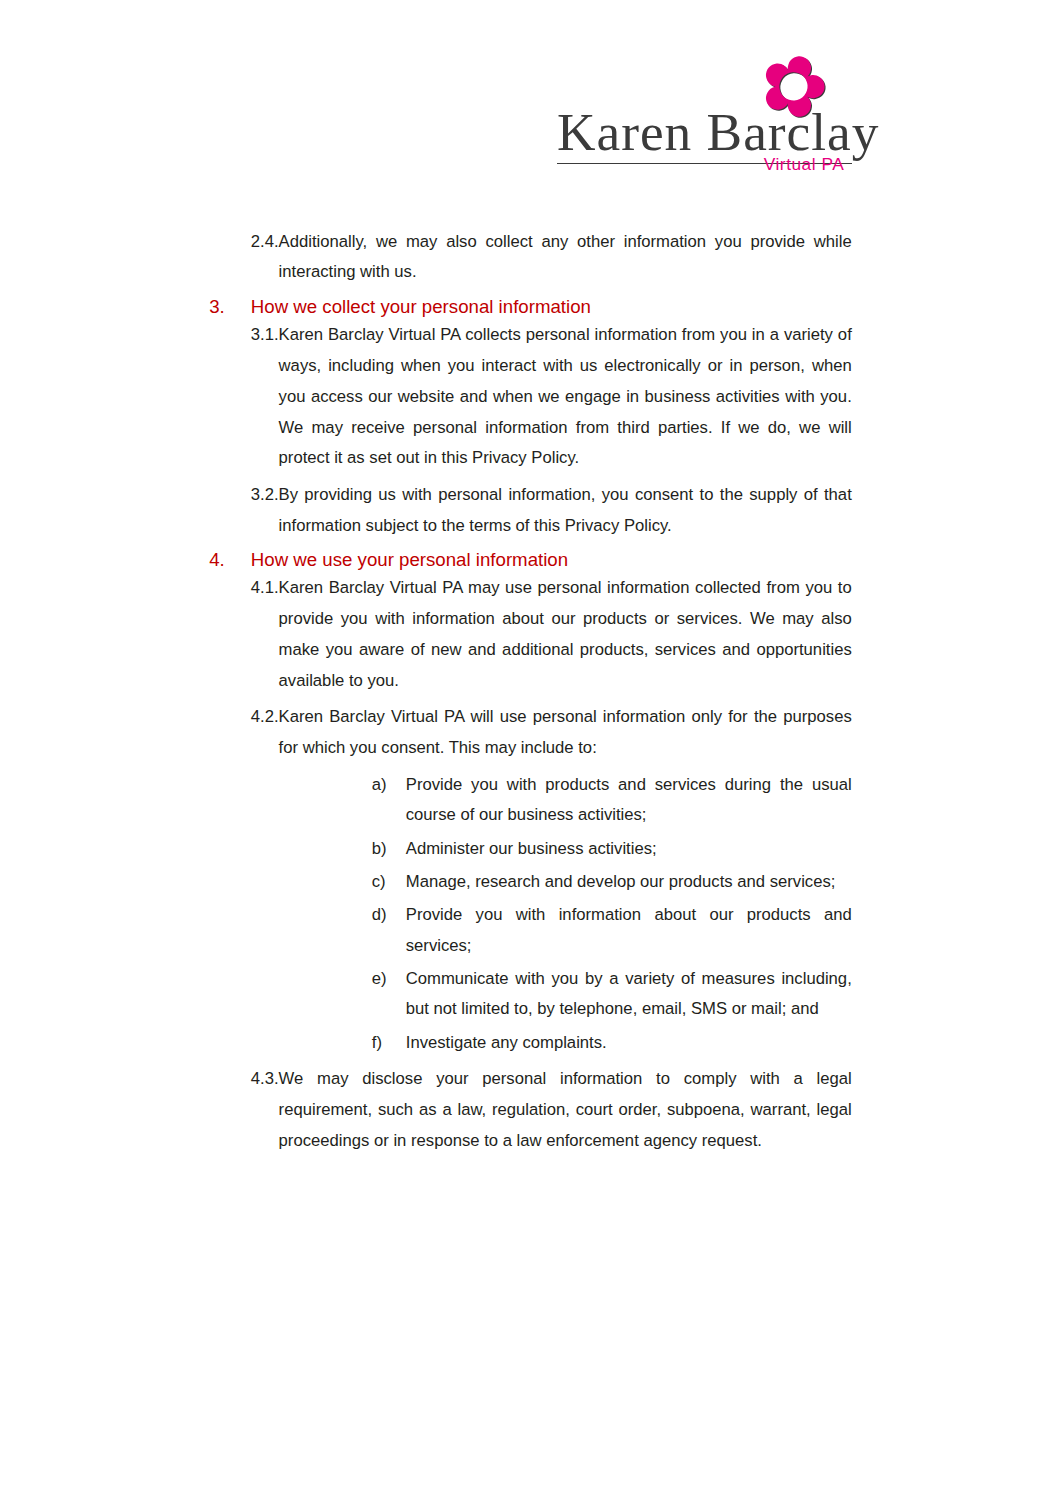✿
Karen Barclay
Virtual PA
2.4. Additionally, we may also collect any other information you provide while interacting with us.
3. How we collect your personal information
3.1. Karen Barclay Virtual PA collects personal information from you in a variety of ways, including when you interact with us electronically or in person, when you access our website and when we engage in business activities with you. We may receive personal information from third parties. If we do, we will protect it as set out in this Privacy Policy.
3.2. By providing us with personal information, you consent to the supply of that information subject to the terms of this Privacy Policy.
4. How we use your personal information
4.1. Karen Barclay Virtual PA may use personal information collected from you to provide you with information about our products or services. We may also make you aware of new and additional products, services and opportunities available to you.
4.2. Karen Barclay Virtual PA will use personal information only for the purposes for which you consent. This may include to:
a) Provide you with products and services during the usual course of our business activities;
b) Administer our business activities;
c) Manage, research and develop our products and services;
d) Provide you with information about our products and services;
e) Communicate with you by a variety of measures including, but not limited to, by telephone, email, SMS or mail; and
f) Investigate any complaints.
4.3. We may disclose your personal information to comply with a legal requirement, such as a law, regulation, court order, subpoena, warrant, legal proceedings or in response to a law enforcement agency request.